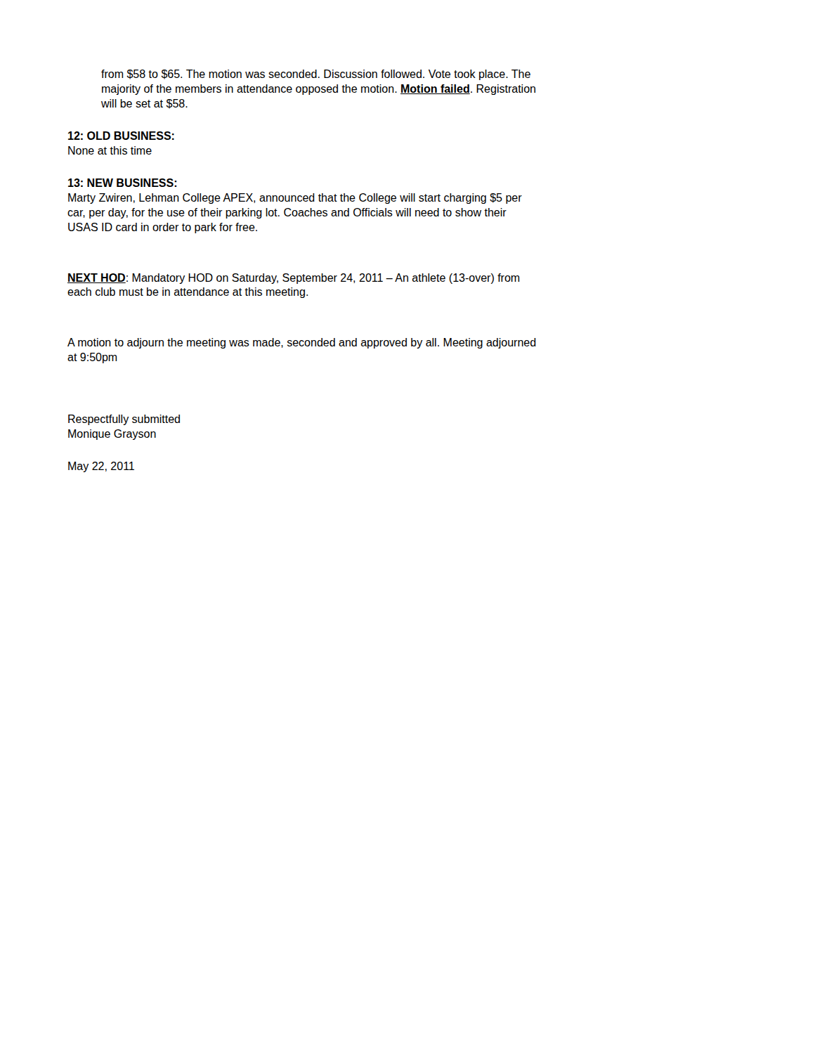from $58 to $65. The motion was seconded. Discussion followed. Vote took place. The majority of the members in attendance opposed the motion. Motion failed. Registration will be set at $58.
12: OLD BUSINESS:
None at this time
13: NEW BUSINESS:
Marty Zwiren, Lehman College APEX, announced that the College will start charging $5 per car, per day, for the use of their parking lot. Coaches and Officials will need to show their USAS ID card in order to park for free.
NEXT HOD: Mandatory HOD on Saturday, September 24, 2011 – An athlete (13-over) from each club must be in attendance at this meeting.
A motion to adjourn the meeting was made, seconded and approved by all. Meeting adjourned at 9:50pm
Respectfully submitted
Monique Grayson
May 22, 2011